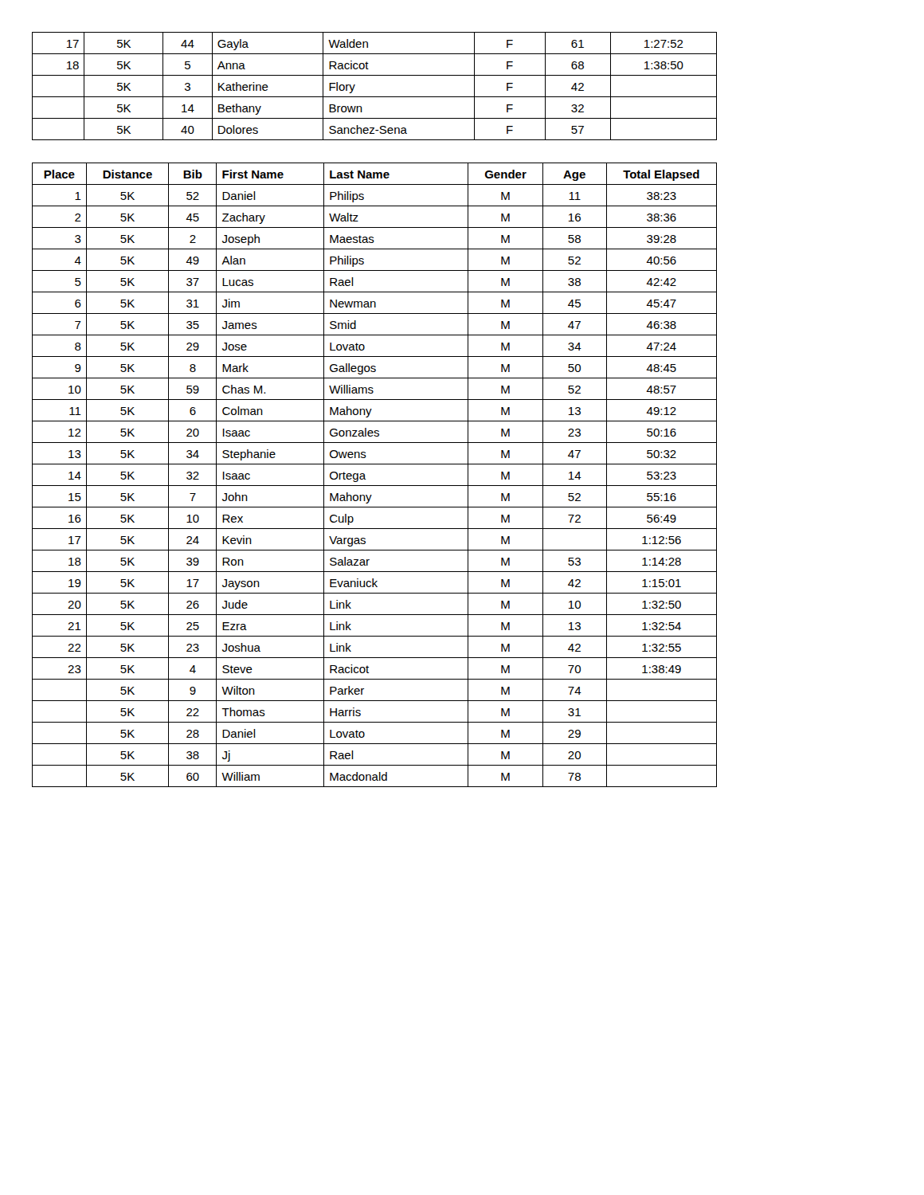| 17 | 5K | 44 | Gayla | Walden | F | 61 | 1:27:52 |
| 18 | 5K | 5 | Anna | Racicot | F | 68 | 1:38:50 |
| | 5K | 3 | Katherine | Flory | F | 42 | |
| | 5K | 14 | Bethany | Brown | F | 32 | |
| | 5K | 40 | Dolores | Sanchez-Sena | F | 57 | |
| Place | Distance | Bib | First Name | Last Name | Gender | Age | Total Elapsed |
| --- | --- | --- | --- | --- | --- | --- | --- |
| 1 | 5K | 52 | Daniel | Philips | M | 11 | 38:23 |
| 2 | 5K | 45 | Zachary | Waltz | M | 16 | 38:36 |
| 3 | 5K | 2 | Joseph | Maestas | M | 58 | 39:28 |
| 4 | 5K | 49 | Alan | Philips | M | 52 | 40:56 |
| 5 | 5K | 37 | Lucas | Rael | M | 38 | 42:42 |
| 6 | 5K | 31 | Jim | Newman | M | 45 | 45:47 |
| 7 | 5K | 35 | James | Smid | M | 47 | 46:38 |
| 8 | 5K | 29 | Jose | Lovato | M | 34 | 47:24 |
| 9 | 5K | 8 | Mark | Gallegos | M | 50 | 48:45 |
| 10 | 5K | 59 | Chas M. | Williams | M | 52 | 48:57 |
| 11 | 5K | 6 | Colman | Mahony | M | 13 | 49:12 |
| 12 | 5K | 20 | Isaac | Gonzales | M | 23 | 50:16 |
| 13 | 5K | 34 | Stephanie | Owens | M | 47 | 50:32 |
| 14 | 5K | 32 | Isaac | Ortega | M | 14 | 53:23 |
| 15 | 5K | 7 | John | Mahony | M | 52 | 55:16 |
| 16 | 5K | 10 | Rex | Culp | M | 72 | 56:49 |
| 17 | 5K | 24 | Kevin | Vargas | M | | 1:12:56 |
| 18 | 5K | 39 | Ron | Salazar | M | 53 | 1:14:28 |
| 19 | 5K | 17 | Jayson | Evaniuck | M | 42 | 1:15:01 |
| 20 | 5K | 26 | Jude | Link | M | 10 | 1:32:50 |
| 21 | 5K | 25 | Ezra | Link | M | 13 | 1:32:54 |
| 22 | 5K | 23 | Joshua | Link | M | 42 | 1:32:55 |
| 23 | 5K | 4 | Steve | Racicot | M | 70 | 1:38:49 |
| | 5K | 9 | Wilton | Parker | M | 74 | |
| | 5K | 22 | Thomas | Harris | M | 31 | |
| | 5K | 28 | Daniel | Lovato | M | 29 | |
| | 5K | 38 | Jj | Rael | M | 20 | |
| | 5K | 60 | William | Macdonald | M | 78 | |